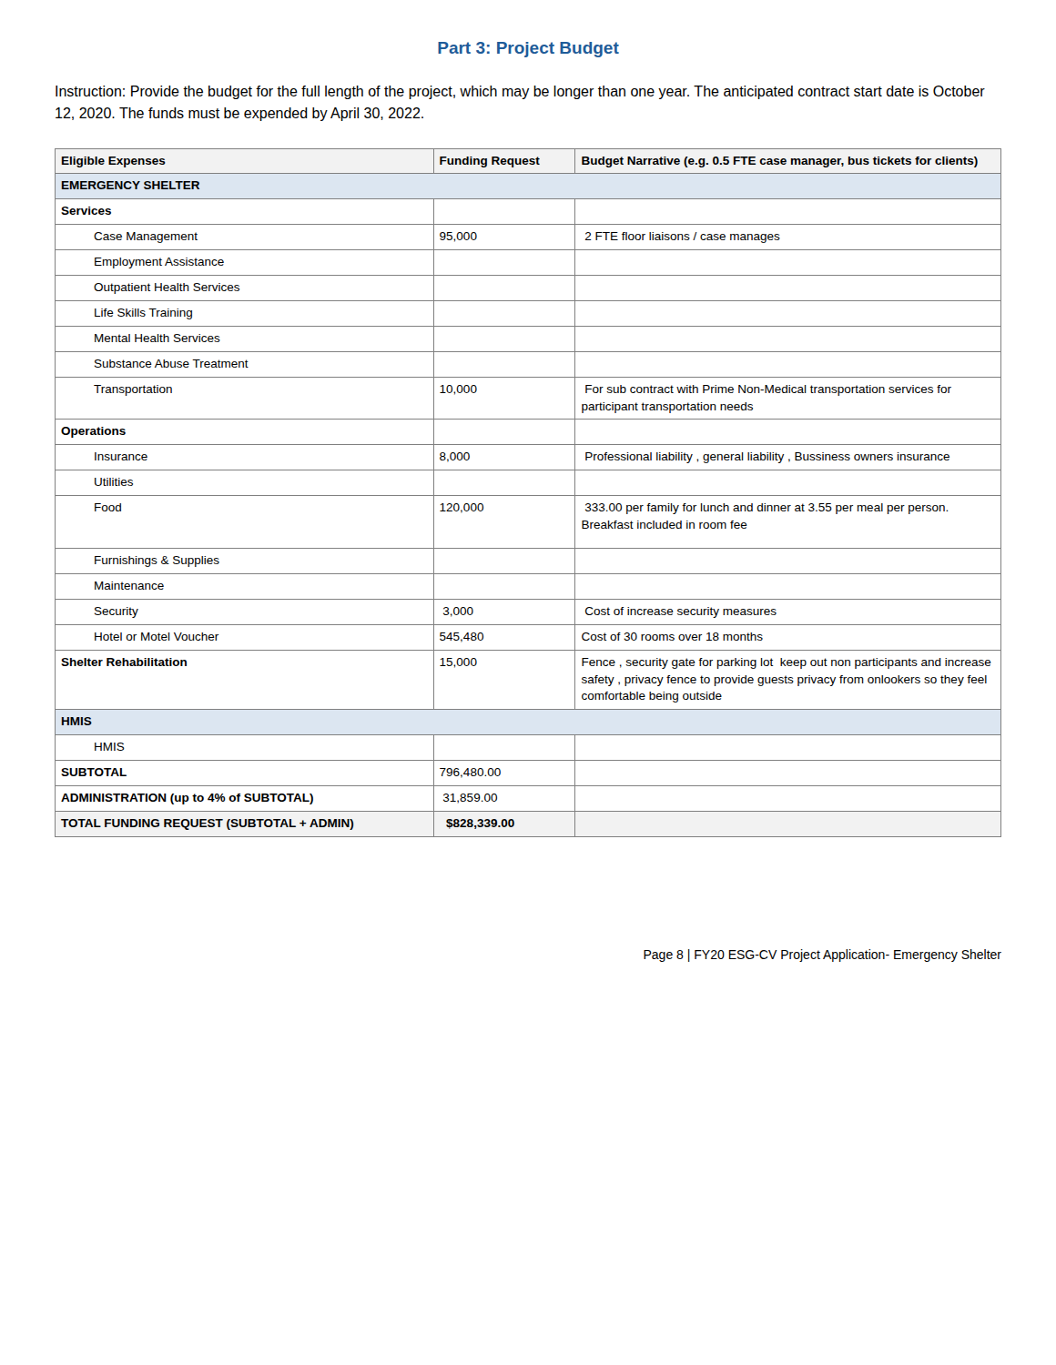Part 3: Project Budget
Instruction: Provide the budget for the full length of the project, which may be longer than one year. The anticipated contract start date is October 12, 2020. The funds must be expended by April 30, 2022.
| Eligible Expenses | Funding Request | Budget Narrative (e.g. 0.5 FTE case manager, bus tickets for clients) |
| --- | --- | --- |
| EMERGENCY SHELTER |
| Services | | |
| Case Management | 95,000 | 2 FTE floor liaisons / case manages |
| Employment Assistance | | |
| Outpatient Health Services | | |
| Life Skills Training | | |
| Mental Health Services | | |
| Substance Abuse Treatment | | |
| Transportation | 10,000 | For sub contract with Prime Non-Medical transportation services for participant transportation needs |
| Operations | | |
| Insurance | 8,000 | Professional liability , general liability , Bussiness owners insurance |
| Utilities | | |
| Food | 120,000 | 333.00 per family for lunch and dinner at 3.55 per meal per person. Breakfast included in room fee |
| Furnishings & Supplies | | |
| Maintenance | | |
| Security | 3,000 | Cost of increase security measures |
| Hotel or Motel Voucher | 545,480 | Cost of 30 rooms over 18 months |
| Shelter Rehabilitation | 15,000 | Fence , security gate for parking lot keep out non participants and increase safety , privacy fence to provide guests privacy from onlookers so they feel comfortable being outside |
| HMIS |
| HMIS | | |
| SUBTOTAL | 796,480.00 | |
| ADMINISTRATION (up to 4% of SUBTOTAL) | 31,859.00 | |
| TOTAL FUNDING REQUEST (SUBTOTAL + ADMIN) | $828,339.00 | |
Page 8 | FY20 ESG-CV Project Application- Emergency Shelter